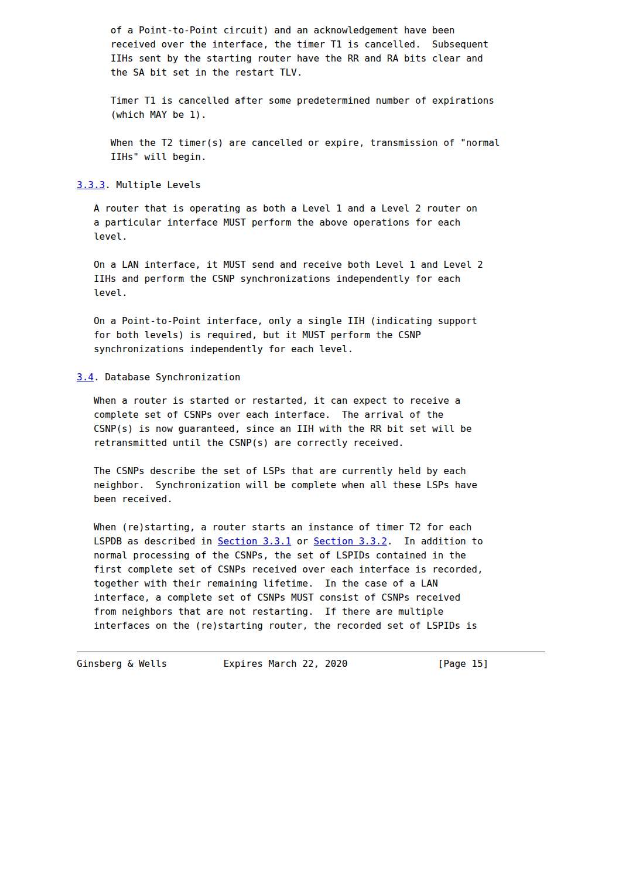of a Point-to-Point circuit) and an acknowledgement have been
      received over the interface, the timer T1 is cancelled.  Subsequent
      IIHs sent by the starting router have the RR and RA bits clear and
      the SA bit set in the restart TLV.

      Timer T1 is cancelled after some predetermined number of expirations
      (which MAY be 1).

      When the T2 timer(s) are cancelled or expire, transmission of "normal
      IIHs" will begin.
3.3.3. Multiple Levels
   A router that is operating as both a Level 1 and a Level 2 router on
   a particular interface MUST perform the above operations for each
   level.

   On a LAN interface, it MUST send and receive both Level 1 and Level 2
   IIHs and perform the CSNP synchronizations independently for each
   level.

   On a Point-to-Point interface, only a single IIH (indicating support
   for both levels) is required, but it MUST perform the CSNP
   synchronizations independently for each level.
3.4. Database Synchronization
   When a router is started or restarted, it can expect to receive a
   complete set of CSNPs over each interface.  The arrival of the
   CSNP(s) is now guaranteed, since an IIH with the RR bit set will be
   retransmitted until the CSNP(s) are correctly received.

   The CSNPs describe the set of LSPs that are currently held by each
   neighbor.  Synchronization will be complete when all these LSPs have
   been received.

   When (re)starting, a router starts an instance of timer T2 for each
   LSPDB as described in Section 3.3.1 or Section 3.3.2.  In addition to
   normal processing of the CSNPs, the set of LSPIDs contained in the
   first complete set of CSNPs received over each interface is recorded,
   together with their remaining lifetime.  In the case of a LAN
   interface, a complete set of CSNPs MUST consist of CSNPs received
   from neighbors that are not restarting.  If there are multiple
   interfaces on the (re)starting router, the recorded set of LSPIDs is
Ginsberg & Wells          Expires March 22, 2020                [Page 15]